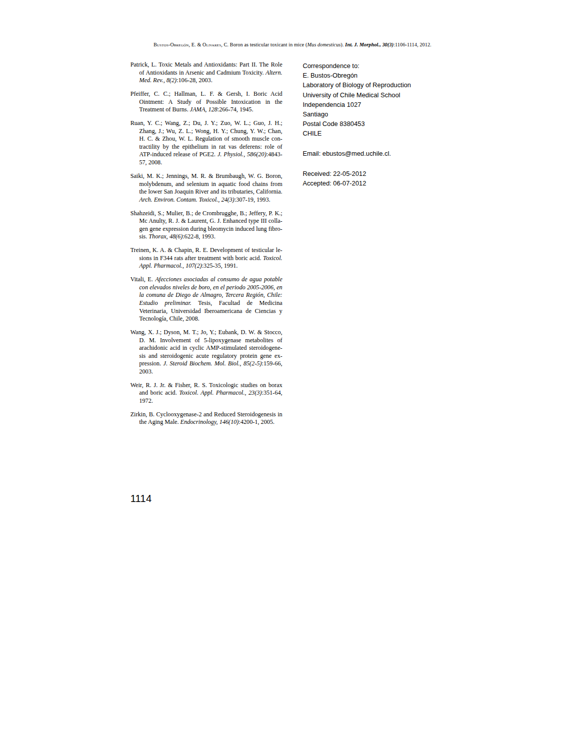Bustos-Obregón, E. & Olivares, C. Boron as testicular toxicant in mice (Mus domesticus). Int. J. Morphol., 30(3):1106-1114, 2012.
Patrick, L. Toxic Metals and Antioxidants: Part II. The Role of Antioxidants in Arsenic and Cadmium Toxicity. Altern. Med. Rev., 8(2):106-28, 2003.
Pfeiffer, C. C.; Hallman, L. F. & Gersh, I. Boric Acid Ointment: A Study of Possible Intoxication in the Treatment of Burns. JAMA, 128:266-74, 1945.
Ruan, Y. C.; Wang, Z.; Du, J. Y.; Zuo, W. L.; Guo, J. H.; Zhang, J.; Wu, Z. L.; Wong, H. Y.; Chung, Y. W.; Chan, H. C. & Zhou, W. L. Regulation of smooth muscle contractility by the epithelium in rat vas deferens: role of ATP-induced release of PGE2. J. Physiol., 586(20):4843-57, 2008.
Saiki, M. K.; Jennings, M. R. & Brumbaugh, W. G. Boron, molybdenum, and selenium in aquatic food chains from the lower San Joaquin River and its tributaries, California. Arch. Environ. Contam. Toxicol., 24(3):307-19, 1993.
Shahzeidi, S.; Mulier, B.; de Crombrugghe, B.; Jeffery, P. K.; Mc Anulty, R. J. & Laurent, G. J. Enhanced type III collagen gene expression during bleomycin induced lung fibrosis. Thorax, 48(6):622-8, 1993.
Treinen, K. A. & Chapin, R. E. Development of testicular lesions in F344 rats after treatment with boric acid. Toxicol. Appl. Pharmacol., 107(2):325-35, 1991.
Vitali, E. Afecciones asociadas al consumo de agua potable con elevados niveles de boro, en el periodo 2005-2006, en la comuna de Diego de Almagro, Tercera Región, Chile: Estudio preliminar. Tesis, Facultad de Medicina Veterinaria, Universidad Iberoamericana de Ciencias y Tecnología, Chile, 2008.
Wang, X. J.; Dyson, M. T.; Jo, Y.; Eubank, D. W. & Stocco, D. M. Involvement of 5-lipoxygenase metabolites of arachidonic acid in cyclic AMP-stimulated steroidogenesis and steroidogenic acute regulatory protein gene expression. J. Steroid Biochem. Mol. Biol., 85(2-5):159-66, 2003.
Weir, R. J. Jr. & Fisher, R. S. Toxicologic studies on borax and boric acid. Toxicol. Appl. Pharmacol., 23(3):351-64, 1972.
Zirkin, B. Cyclooxygenase-2 and Reduced Steroidogenesis in the Aging Male. Endocrinology, 146(10):4200-1, 2005.
Correspondence to:
E. Bustos-Obregón
Laboratory of Biology of Reproduction
University of Chile Medical School
Independencia 1027
Santiago
Postal Code 8380453
CHILE
Email: ebustos@med.uchile.cl.
Received: 22-05-2012
Accepted: 06-07-2012
1114